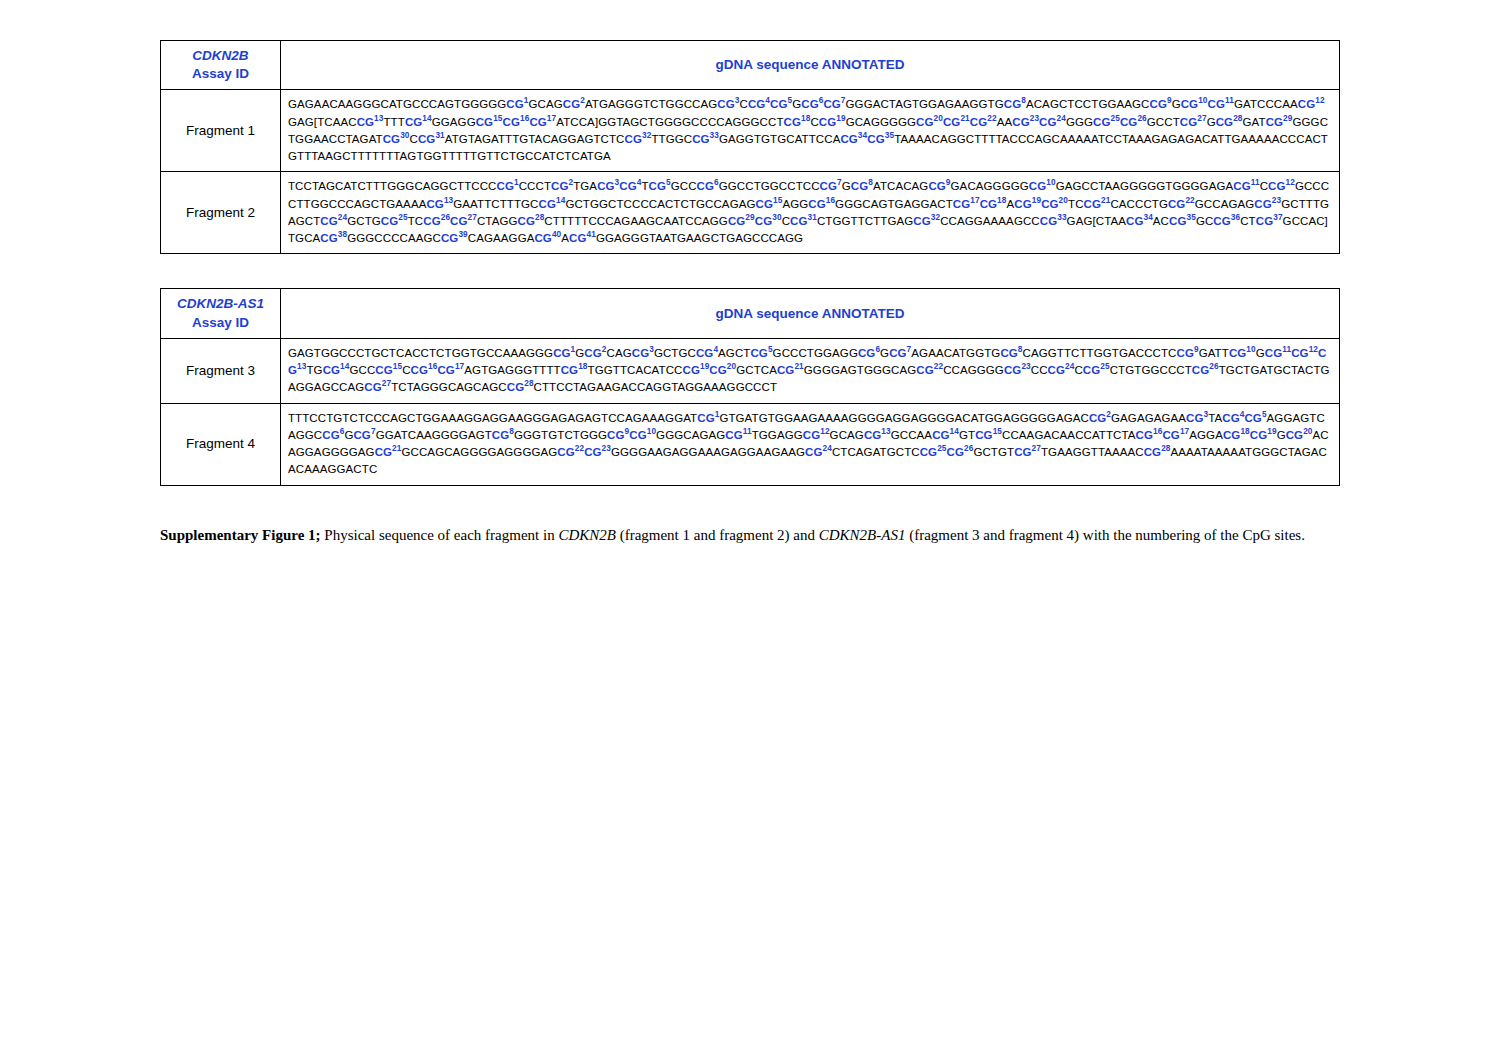| CDKN2B Assay ID | gDNA sequence ANNOTATED |
| --- | --- |
| Fragment 1 | GAGAACAAGGGCATGCCCAGTGGGGG CG 1 GCAG CG 2 ATGAGGGTCTGGCCAG CG 3 C CG 4 CG 5 G CG 6 CG 7 GGGACTAGTGGAGAAGGTG CG 8 ACAGCTCCTGGAAGC CG 9 G CG 10 CG 11 GATCCCAA CG 12 GAG[TCAAC CG 13 TTT CG 14 GGAGG CG 15 CG 16 CG 17 ATCCA]GGTAGCTGGGGCCCCAGGGCCT CG 18 C CG 19 GCAGGGGG CG 20 CG 21 CG 22 AA CG 23 CG 24 GGG CG 25 CG 26 GCCT CG 27 G CG 28 GAT CG 29 GGGCTGGAACCTAGAT CG 30 C CG 31 ATGTAGATTTGTACAGGAGTCTC CG 32 TTGGC CG 33 GAGGTGTGCATTCCA CG 34 CG 35 TAAAACAGGCTTTTACCCAGCAAAAATCCTAAAGAGAGACATTGAAAAACCCACTGTTTAAGCTTTTTTTAGTGGTTTTTGTTCTGCCATCTCATGA |
| Fragment 2 | TCCTAGCATCTTTGGGCAGGCTTCCC CG 1 CCCT CG 2 TGA CG 3 CG 4 T CG 5 GCC CG 6 GGCCTGGCCTCC CG 7 G CG 8 ATCACAG CG 9 GACAGGGGG CG 10 GAGCCTAAGGGGGTGGGGAGA CG 11 C CG 12 GCCCCTTGGCCCAGCTGAAAA CG 13 GAATTCTTTGC CG 14 GCTGGCTCCCCACTCTGCCAGAG CG 15 AGG CG 16 GGGCAGTGAGGACT CG 17 CG 18 A CG 19 CG 20 TC CG 21 CACCCTG CG 22 GCCAGAG CG 23 GCTTTGAGCT CG 24 GCTG CG 25 TC CG 26 CG 27 CTAGG CG 28 CTTTTTCCCAGAAGCAATCCAGG CG 29 CG 30 C CG 31 CTGGTTCTTGAG CG 32 CCAGGAAAAGCC CG 33 GAG[CTAA CG 34 AC CG 35 GC CG 36 CT CG 37 GCCAC]TGCA CG 38 GGGCCCCAAGC CG 39 CAGAAGGA CG 40 A CG 41 GGAGGGTAATGAAGCTGAGCCCAGG |
| CDKN2B-AS1 Assay ID | gDNA sequence ANNOTATED |
| --- | --- |
| Fragment 3 | GAGTGGCCCTGCTCACCTCTGGTGCCAAAGGG CG 1 G CG 2 CAG CG 3 GCTGC CG 4 AGCT CG 5 GCCCTGGAGG CG 6 G CG 7 AGAACATGGTG CG 8 CAGGTTCTTGGTGACCCTC CG 9 GATT CG 10 G CG 11 CG 12 CG 13 TG CG 14 GCC CG 15 C CG 16 CG 17 AGTGAGGGTTTT CG 18 TGGTTCACATCC CG 19 CG 20 GCTCA CG 21 GGGGAGTGGGCAG CG 22 CCAGGGG CG 23 CC CG 24 C CG 25 CTGTGGCCCT CG 26 TGCTGATGCTACTGAGGAGCCAG CG 27 TCTAGGGCAGCAGC CG 28 CTTCCTAGAAGACCAGGTAGGAAAGGCCCT |
| Fragment 4 | TTTCCTGTCTCCCAGCTGGAAAGGAGGAAGGGAGAGAGTCCAGAAAGGAT CG 1 GTGATGTGGAAGAAAAGGGGAGGAGGGGACATGGAGGGGGAGAC CG 2 GAGAGAGAA CG 3 TA CG 4 CG 5 AGGAGTCAGGC CG 6 G CG 7 GGATCAAGGGGAGT CG 8 GGGTGTCTGGG CG 9 CG 10 GGGCAGAG CG 11 TGGAGG CG 12 GCAG CG 13 GCCAA CG 14 GT CG 15 CCAAGACAACCATTCTA CG 16 CG 17 AGGA CG 18 CG 19 G CG 20 ACAGGAGGGGAG CG 21 GCCAGCAGGGGAGGGGAG CG 22 CG 23 GGGGAAGAGGAAAGAGGAAGAAG CG 24 CTCAGATGCTC CG 25 CG 26 GCTGT CG 27 TGAAGGTTAAAAC CG 28 AAAATAAAAATGGGCTAGACACAAAGGACTC |
Supplementary Figure 1; Physical sequence of each fragment in CDKN2B (fragment 1 and fragment 2) and CDKN2B-AS1 (fragment 3 and fragment 4) with the numbering of the CpG sites.